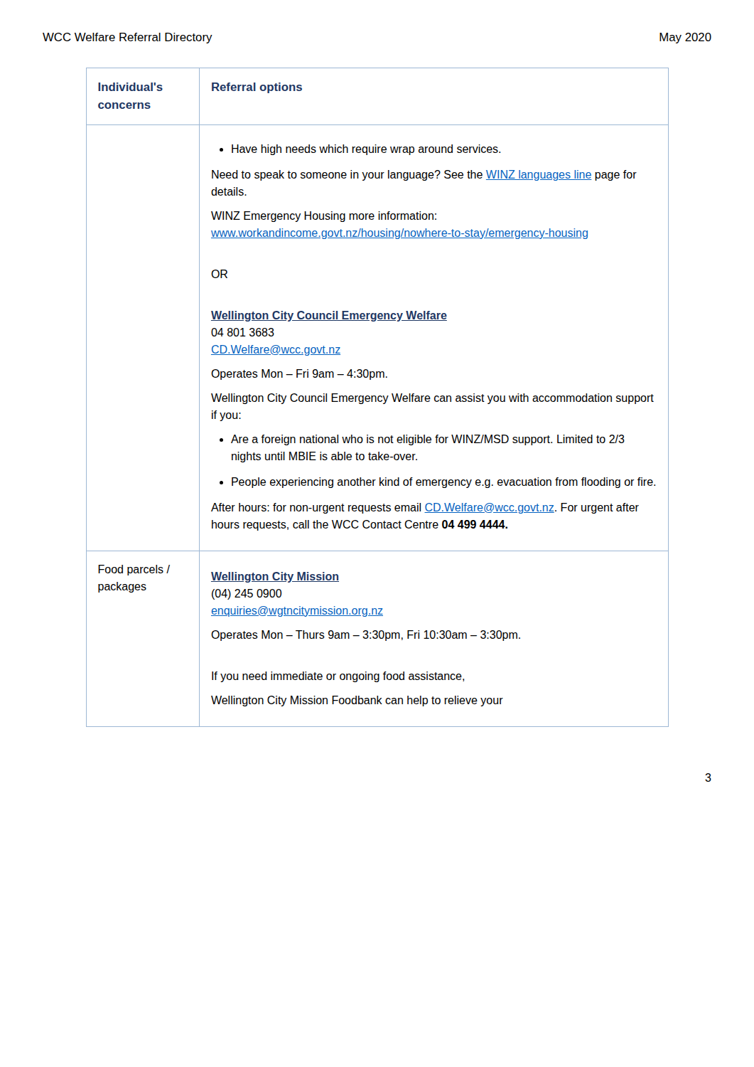WCC Welfare Referral Directory May 2020
| Individual's concerns | Referral options |
| --- | --- |
| | Have high needs which require wrap around services. Need to speak to someone in your language? See the WINZ languages line page for details. WINZ Emergency Housing more information: www.workandincome.govt.nz/housing/nowhere-to-stay/emergency-housing OR Wellington City Council Emergency Welfare 04 801 3683 CD.Welfare@wcc.govt.nz Operates Mon – Fri 9am – 4:30pm. Wellington City Council Emergency Welfare can assist you with accommodation support if you: Are a foreign national who is not eligible for WINZ/MSD support. Limited to 2/3 nights until MBIE is able to take-over. People experiencing another kind of emergency e.g. evacuation from flooding or fire. After hours: for non-urgent requests email CD.Welfare@wcc.govt.nz . For urgent after hours requests, call the WCC Contact Centre 04 499 4444. |
| Food parcels / packages | Wellington City Mission (04) 245 0900 enquiries@wgtncitymission.org.nz Operates Mon – Thurs 9am – 3:30pm, Fri 10:30am – 3:30pm. If you need immediate or ongoing food assistance, Wellington City Mission Foodbank can help to relieve your |
3